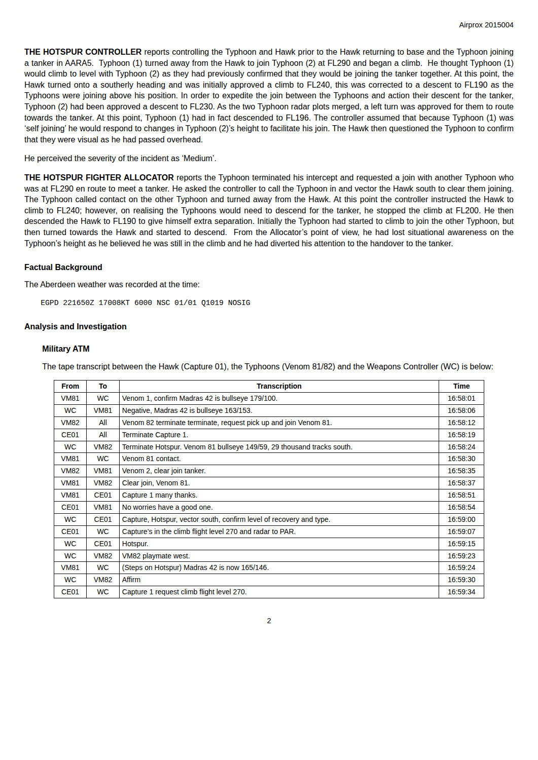Airprox 2015004
THE HOTSPUR CONTROLLER reports controlling the Typhoon and Hawk prior to the Hawk returning to base and the Typhoon joining a tanker in AARA5. Typhoon (1) turned away from the Hawk to join Typhoon (2) at FL290 and began a climb. He thought Typhoon (1) would climb to level with Typhoon (2) as they had previously confirmed that they would be joining the tanker together. At this point, the Hawk turned onto a southerly heading and was initially approved a climb to FL240, this was corrected to a descent to FL190 as the Typhoons were joining above his position. In order to expedite the join between the Typhoons and action their descent for the tanker, Typhoon (2) had been approved a descent to FL230. As the two Typhoon radar plots merged, a left turn was approved for them to route towards the tanker. At this point, Typhoon (1) had in fact descended to FL196. The controller assumed that because Typhoon (1) was ‘self joining’ he would respond to changes in Typhoon (2)’s height to facilitate his join. The Hawk then questioned the Typhoon to confirm that they were visual as he had passed overhead.
He perceived the severity of the incident as ‘Medium’.
THE HOTSPUR FIGHTER ALLOCATOR reports the Typhoon terminated his intercept and requested a join with another Typhoon who was at FL290 en route to meet a tanker. He asked the controller to call the Typhoon in and vector the Hawk south to clear them joining. The Typhoon called contact on the other Typhoon and turned away from the Hawk. At this point the controller instructed the Hawk to climb to FL240; however, on realising the Typhoons would need to descend for the tanker, he stopped the climb at FL200. He then descended the Hawk to FL190 to give himself extra separation. Initially the Typhoon had started to climb to join the other Typhoon, but then turned towards the Hawk and started to descend. From the Allocator’s point of view, he had lost situational awareness on the Typhoon’s height as he believed he was still in the climb and he had diverted his attention to the handover to the tanker.
Factual Background
The Aberdeen weather was recorded at the time:
EGPD 221650Z 17008KT 6000 NSC 01/01 Q1019 NOSIG
Analysis and Investigation
Military ATM
The tape transcript between the Hawk (Capture 01), the Typhoons (Venom 81/82) and the Weapons Controller (WC) is below:
| From | To | Transcription | Time |
| --- | --- | --- | --- |
| VM81 | WC | Venom 1, confirm Madras 42 is bullseye 179/100. | 16:58:01 |
| WC | VM81 | Negative, Madras 42 is bullseye 163/153. | 16:58:06 |
| VM82 | All | Venom 82 terminate terminate, request pick up and join Venom 81. | 16:58:12 |
| CE01 | All | Terminate Capture 1. | 16:58:19 |
| WC | VM82 | Terminate Hotspur. Venom 81 bullseye 149/59, 29 thousand tracks south. | 16:58:24 |
| VM81 | WC | Venom 81 contact. | 16:58:30 |
| VM82 | VM81 | Venom 2, clear join tanker. | 16:58:35 |
| VM81 | VM82 | Clear join, Venom 81. | 16:58:37 |
| VM81 | CE01 | Capture 1 many thanks. | 16:58:51 |
| CE01 | VM81 | No worries have a good one. | 16:58:54 |
| WC | CE01 | Capture, Hotspur, vector south, confirm level of recovery and type. | 16:59:00 |
| CE01 | WC | Capture’s in the climb flight level 270 and radar to PAR. | 16:59:07 |
| WC | CE01 | Hotspur. | 16:59:15 |
| WC | VM82 | VM82 playmate west. | 16:59:23 |
| VM81 | WC | (Steps on Hotspur) Madras 42 is now 165/146. | 16:59:24 |
| WC | VM82 | Affirm | 16:59:30 |
| CE01 | WC | Capture 1 request climb flight level 270. | 16:59:34 |
2